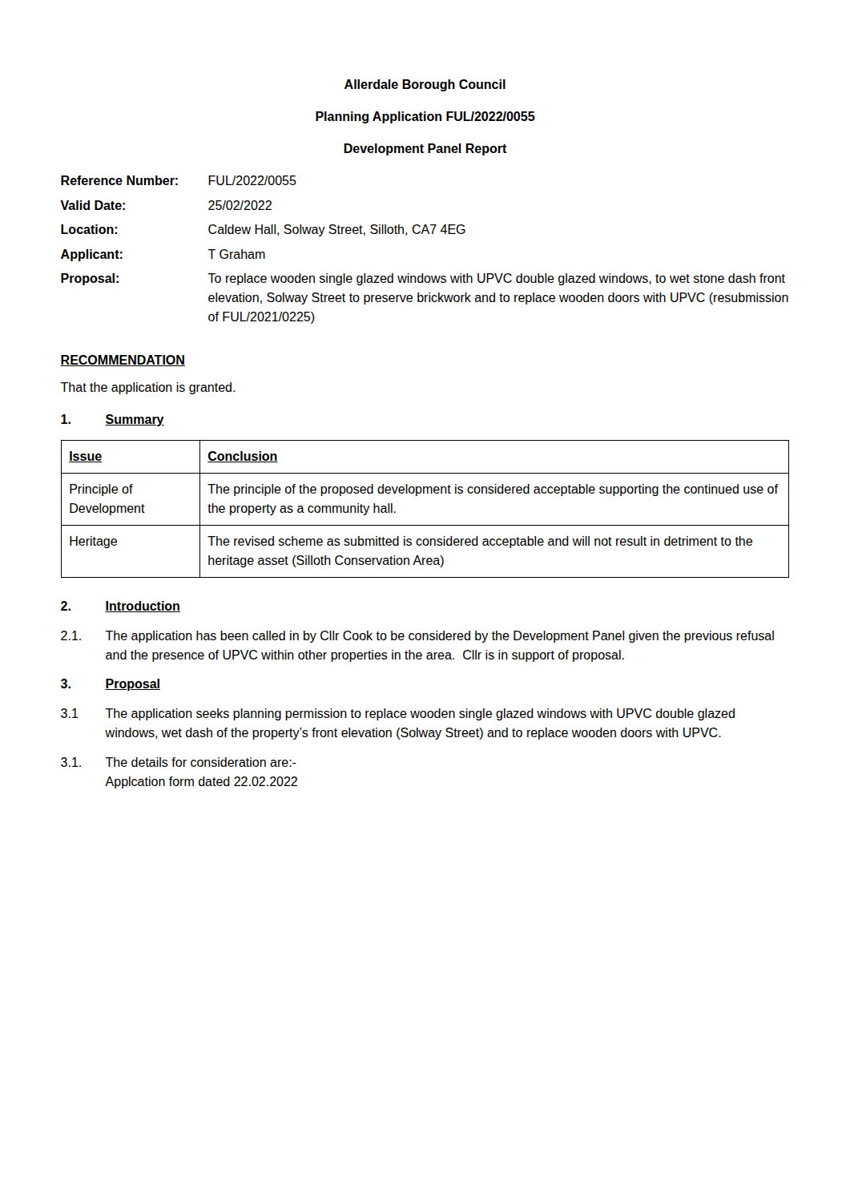Allerdale Borough Council
Planning Application FUL/2022/0055
Development Panel Report
| Reference Number: | FUL/2022/0055 |
| Valid Date: | 25/02/2022 |
| Location: | Caldew Hall, Solway Street, Silloth, CA7 4EG |
| Applicant: | T Graham |
| Proposal: | To replace wooden single glazed windows with UPVC double glazed windows, to wet stone dash front elevation, Solway Street to preserve brickwork and to replace wooden doors with UPVC (resubmission of FUL/2021/0225) |
RECOMMENDATION
That the application is granted.
1.
Summary
| Issue | Conclusion |
| --- | --- |
| Principle of Development | The principle of the proposed development is considered acceptable supporting the continued use of the property as a community hall. |
| Heritage | The revised scheme as submitted is considered acceptable and will not result in detriment to the heritage asset (Silloth Conservation Area) |
2.
Introduction
2.1.
The application has been called in by Cllr Cook to be considered by the Development Panel given the previous refusal and the presence of UPVC within other properties in the area. Cllr is in support of proposal.
3.
Proposal
3.1
The application seeks planning permission to replace wooden single glazed windows with UPVC double glazed windows, wet dash of the property’s front elevation (Solway Street) and to replace wooden doors with UPVC.
3.1.
The details for consideration are:-
Applcation form dated 22.02.2022